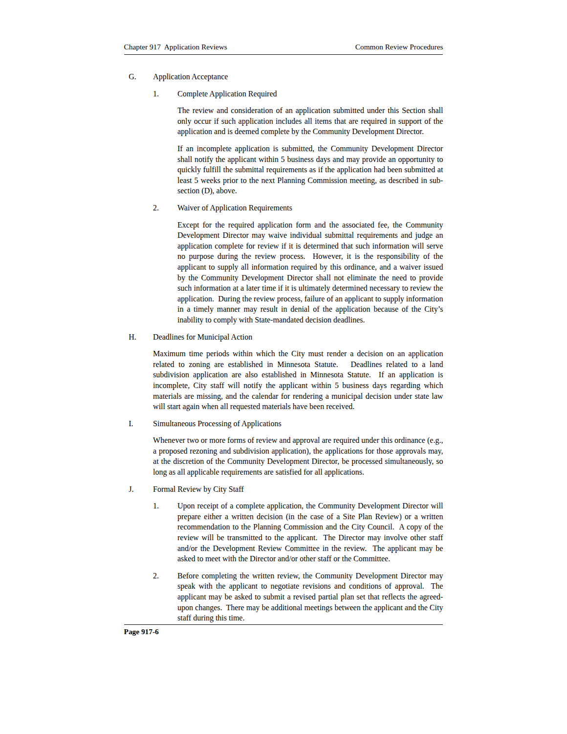Chapter 917 Application Reviews
Common Review Procedures
G.
Application Acceptance
1.
Complete Application Required
The review and consideration of an application submitted under this Section shall only occur if such application includes all items that are required in support of the application and is deemed complete by the Community Development Director.
If an incomplete application is submitted, the Community Development Director shall notify the applicant within 5 business days and may provide an opportunity to quickly fulfill the submittal requirements as if the application had been submitted at least 5 weeks prior to the next Planning Commission meeting, as described in sub-section (D), above.
2.
Waiver of Application Requirements
Except for the required application form and the associated fee, the Community Development Director may waive individual submittal requirements and judge an application complete for review if it is determined that such information will serve no purpose during the review process. However, it is the responsibility of the applicant to supply all information required by this ordinance, and a waiver issued by the Community Development Director shall not eliminate the need to provide such information at a later time if it is ultimately determined necessary to review the application. During the review process, failure of an applicant to supply information in a timely manner may result in denial of the application because of the City’s inability to comply with State-mandated decision deadlines.
H.
Deadlines for Municipal Action
Maximum time periods within which the City must render a decision on an application related to zoning are established in Minnesota Statute. Deadlines related to a land subdivision application are also established in Minnesota Statute. If an application is incomplete, City staff will notify the applicant within 5 business days regarding which materials are missing, and the calendar for rendering a municipal decision under state law will start again when all requested materials have been received.
I.
Simultaneous Processing of Applications
Whenever two or more forms of review and approval are required under this ordinance (e.g., a proposed rezoning and subdivision application), the applications for those approvals may, at the discretion of the Community Development Director, be processed simultaneously, so long as all applicable requirements are satisfied for all applications.
J.
Formal Review by City Staff
1.
Upon receipt of a complete application, the Community Development Director will prepare either a written decision (in the case of a Site Plan Review) or a written recommendation to the Planning Commission and the City Council. A copy of the review will be transmitted to the applicant. The Director may involve other staff and/or the Development Review Committee in the review. The applicant may be asked to meet with the Director and/or other staff or the Committee.
2.
Before completing the written review, the Community Development Director may speak with the applicant to negotiate revisions and conditions of approval. The applicant may be asked to submit a revised partial plan set that reflects the agreed-upon changes. There may be additional meetings between the applicant and the City staff during this time.
Page 917-6